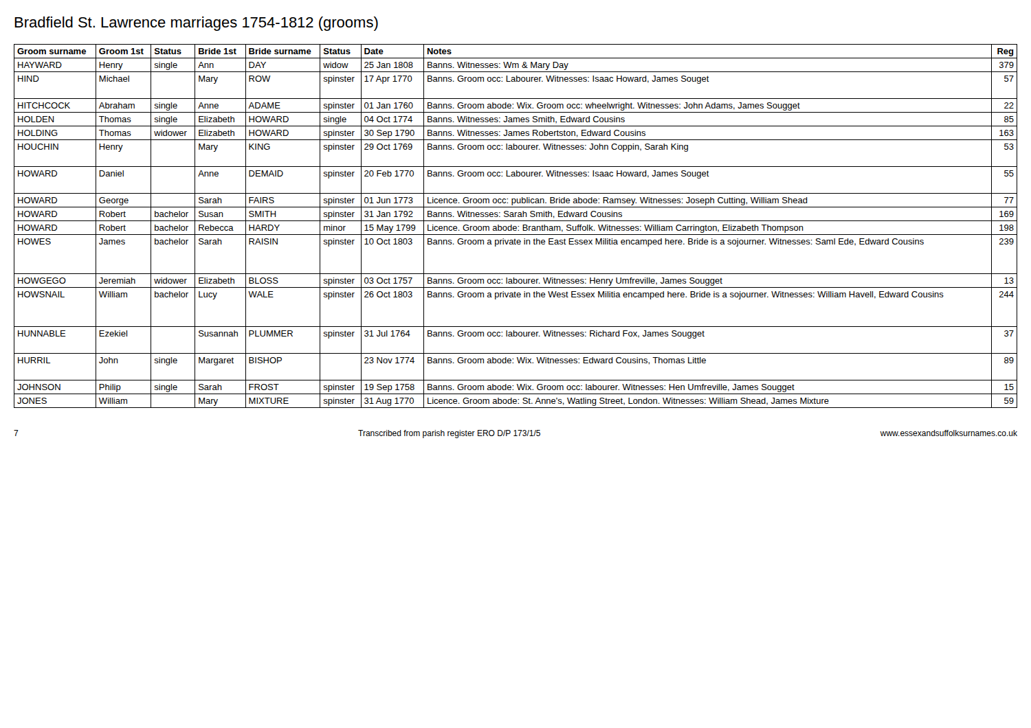Bradfield St. Lawrence marriages 1754-1812 (grooms)
| Groom surname | Groom 1st | Status | Bride 1st | Bride surname | Status | Date | Notes | Reg |
| --- | --- | --- | --- | --- | --- | --- | --- | --- |
| HAYWARD | Henry | single | Ann | DAY | widow | 25 Jan 1808 | Banns. Witnesses: Wm & Mary Day | 379 |
| HIND | Michael | | Mary | ROW | spinster | 17 Apr 1770 | Banns. Groom occ: Labourer. Witnesses: Isaac Howard, James Souget | 57 |
| HITCHCOCK | Abraham | single | Anne | ADAME | spinster | 01 Jan 1760 | Banns. Groom abode: Wix. Groom occ: wheelwright. Witnesses: John Adams, James Sougget | 22 |
| HOLDEN | Thomas | single | Elizabeth | HOWARD | single | 04 Oct 1774 | Banns. Witnesses: James Smith, Edward Cousins | 85 |
| HOLDING | Thomas | widower | Elizabeth | HOWARD | spinster | 30 Sep 1790 | Banns. Witnesses: James Robertston, Edward Cousins | 163 |
| HOUCHIN | Henry | | Mary | KING | spinster | 29 Oct 1769 | Banns. Groom occ: labourer. Witnesses: John Coppin, Sarah King | 53 |
| HOWARD | Daniel | | Anne | DEMAID | spinster | 20 Feb 1770 | Banns. Groom occ: Labourer. Witnesses: Isaac Howard, James Souget | 55 |
| HOWARD | George | | Sarah | FAIRS | spinster | 01 Jun 1773 | Licence. Groom occ: publican. Bride abode: Ramsey. Witnesses: Joseph Cutting, William Shead | 77 |
| HOWARD | Robert | bachelor | Susan | SMITH | spinster | 31 Jan 1792 | Banns. Witnesses: Sarah Smith, Edward Cousins | 169 |
| HOWARD | Robert | bachelor | Rebecca | HARDY | minor | 15 May 1799 | Licence. Groom abode: Brantham, Suffolk. Witnesses: William Carrington, Elizabeth Thompson | 198 |
| HOWES | James | bachelor | Sarah | RAISIN | spinster | 10 Oct 1803 | Banns. Groom a private in the East Essex Militia encamped here. Bride is a sojourner. Witnesses: Saml Ede, Edward Cousins | 239 |
| HOWGEGO | Jeremiah | widower | Elizabeth | BLOSS | spinster | 03 Oct 1757 | Banns. Groom occ: labourer. Witnesses: Henry Umfreville, James Sougget | 13 |
| HOWSNAIL | William | bachelor | Lucy | WALE | spinster | 26 Oct 1803 | Banns. Groom a private in the West Essex Militia encamped here. Bride is a sojourner. Witnesses: William Havell, Edward Cousins | 244 |
| HUNNABLE | Ezekiel | | Susannah | PLUMMER | spinster | 31 Jul 1764 | Banns. Groom occ: labourer. Witnesses: Richard Fox, James Sougget | 37 |
| HURRIL | John | single | Margaret | BISHOP | | 23 Nov 1774 | Banns. Groom abode: Wix. Witnesses: Edward Cousins, Thomas Little | 89 |
| JOHNSON | Philip | single | Sarah | FROST | spinster | 19 Sep 1758 | Banns. Groom abode: Wix. Groom occ: labourer. Witnesses: Hen Umfreville, James Sougget | 15 |
| JONES | William | | Mary | MIXTURE | spinster | 31 Aug 1770 | Licence. Groom abode: St. Anne's, Watling Street, London. Witnesses: William Shead, James Mixture | 59 |
7 Transcribed from parish register ERO D/P 173/1/5 www.essexandsuffolksurnames.co.uk